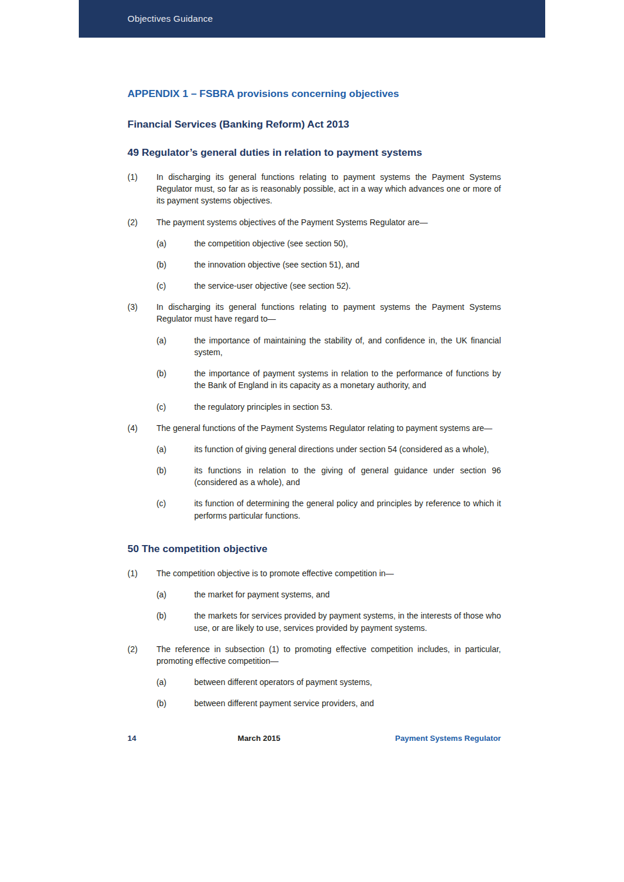Objectives Guidance
APPENDIX 1 – FSBRA provisions concerning objectives
Financial Services (Banking Reform) Act 2013
49 Regulator’s general duties in relation to payment systems
(1)
In discharging its general functions relating to payment systems the Payment Systems Regulator must, so far as is reasonably possible, act in a way which advances one or more of its payment systems objectives.
(2)
The payment systems objectives of the Payment Systems Regulator are—
(a)
the competition objective (see section 50),
(b)
the innovation objective (see section 51), and
(c)
the service-user objective (see section 52).
(3)
In discharging its general functions relating to payment systems the Payment Systems Regulator must have regard to—
(a)
the importance of maintaining the stability of, and confidence in, the UK financial system,
(b)
the importance of payment systems in relation to the performance of functions by the Bank of England in its capacity as a monetary authority, and
(c)
the regulatory principles in section 53.
(4)
The general functions of the Payment Systems Regulator relating to payment systems are—
(a)
its function of giving general directions under section 54 (considered as a whole),
(b)
its functions in relation to the giving of general guidance under section 96 (considered as a whole), and
(c)
its function of determining the general policy and principles by reference to which it performs particular functions.
50 The competition objective
(1)
The competition objective is to promote effective competition in—
(a)
the market for payment systems, and
(b)
the markets for services provided by payment systems, in the interests of those who use, or are likely to use, services provided by payment systems.
(2)
The reference in subsection (1) to promoting effective competition includes, in particular, promoting effective competition—
(a)
between different operators of payment systems,
(b)
between different payment service providers, and
14 March 2015 Payment Systems Regulator